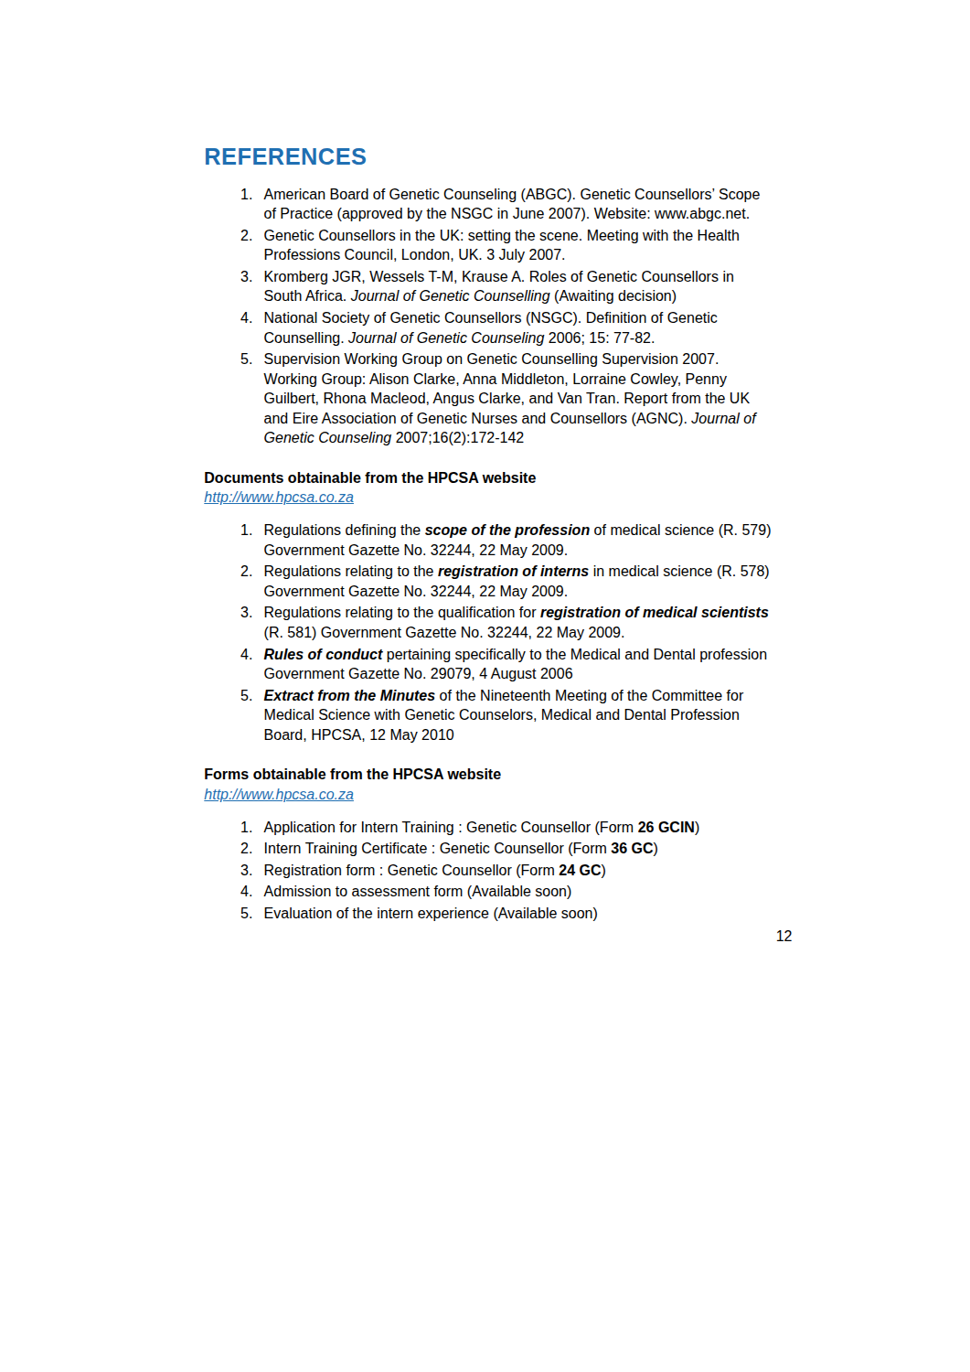REFERENCES
American Board of Genetic Counseling (ABGC). Genetic Counsellors’ Scope of Practice (approved by the NSGC in June 2007). Website: www.abgc.net.
Genetic Counsellors in the UK: setting the scene. Meeting with the Health Professions Council, London, UK. 3 July 2007.
Kromberg JGR, Wessels T-M, Krause A. Roles of Genetic Counsellors in South Africa. Journal of Genetic Counselling (Awaiting decision)
National Society of Genetic Counsellors (NSGC). Definition of Genetic Counselling. Journal of Genetic Counseling 2006; 15: 77-82.
Supervision Working Group on Genetic Counselling Supervision 2007. Working Group: Alison Clarke, Anna Middleton, Lorraine Cowley, Penny Guilbert, Rhona Macleod, Angus Clarke, and Van Tran. Report from the UK and Eire Association of Genetic Nurses and Counsellors (AGNC). Journal of Genetic Counseling 2007;16(2):172-142
Documents obtainable from the HPCSA website
http://www.hpcsa.co.za
Regulations defining the scope of the profession of medical science (R. 579) Government Gazette No. 32244, 22 May 2009.
Regulations relating to the registration of interns in medical science (R. 578) Government Gazette No. 32244, 22 May 2009.
Regulations relating to the qualification for registration of medical scientists (R. 581) Government Gazette No. 32244, 22 May 2009.
Rules of conduct pertaining specifically to the Medical and Dental profession Government Gazette No. 29079, 4 August 2006
Extract from the Minutes of the Nineteenth Meeting of the Committee for Medical Science with Genetic Counselors, Medical and Dental Profession Board, HPCSA, 12 May 2010
Forms obtainable from the HPCSA website
http://www.hpcsa.co.za
Application for Intern Training : Genetic Counsellor (Form 26 GCIN)
Intern Training Certificate : Genetic Counsellor (Form 36 GC)
Registration form : Genetic Counsellor (Form 24 GC)
Admission to assessment form (Available soon)
Evaluation of the intern experience (Available soon)
12